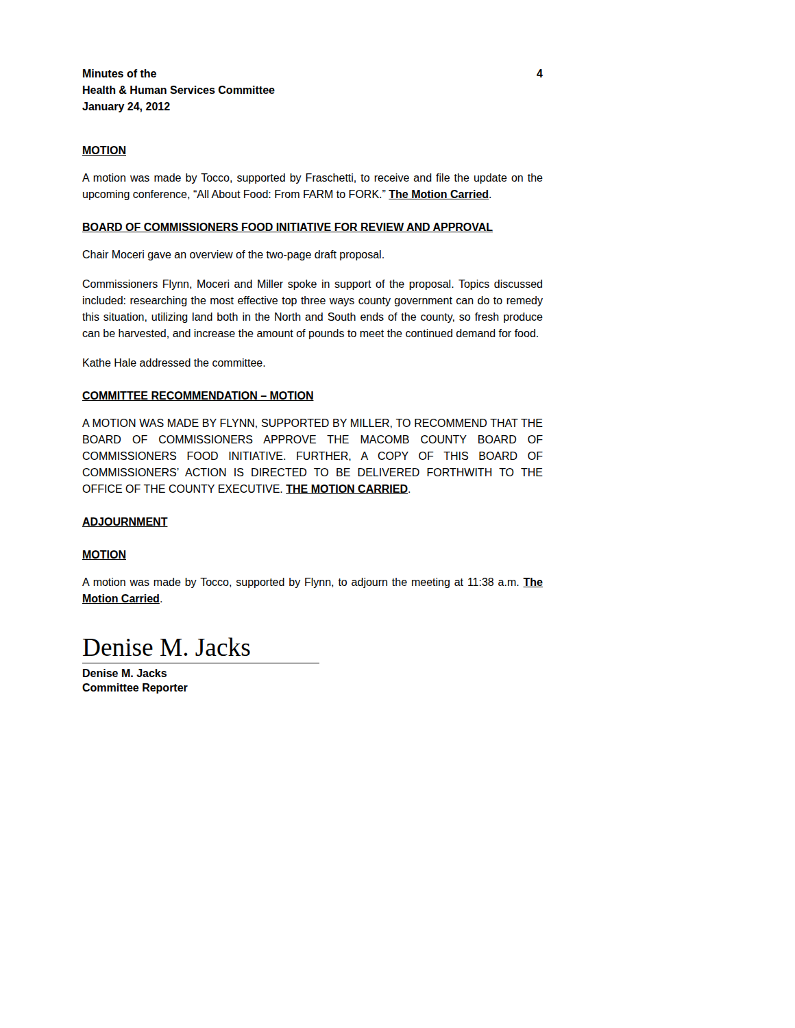4 Minutes of the
Health & Human Services Committee
January 24, 2012
MOTION
A motion was made by Tocco, supported by Fraschetti, to receive and file the update on the upcoming conference, “All About Food: From FARM to FORK.” The Motion Carried.
BOARD OF COMMISSIONERS FOOD INITIATIVE FOR REVIEW AND APPROVAL
Chair Moceri gave an overview of the two-page draft proposal.
Commissioners Flynn, Moceri and Miller spoke in support of the proposal. Topics discussed included: researching the most effective top three ways county government can do to remedy this situation, utilizing land both in the North and South ends of the county, so fresh produce can be harvested, and increase the amount of pounds to meet the continued demand for food.
Kathe Hale addressed the committee.
COMMITTEE RECOMMENDATION – MOTION
A MOTION WAS MADE BY FLYNN, SUPPORTED BY MILLER, TO RECOMMEND THAT THE BOARD OF COMMISSIONERS APPROVE THE MACOMB COUNTY BOARD OF COMMISSIONERS FOOD INITIATIVE. FURTHER, A COPY OF THIS BOARD OF COMMISSIONERS’ ACTION IS DIRECTED TO BE DELIVERED FORTHWITH TO THE OFFICE OF THE COUNTY EXECUTIVE. THE MOTION CARRIED.
ADJOURNMENT
MOTION
A motion was made by Tocco, supported by Flynn, to adjourn the meeting at 11:38 a.m. The Motion Carried.
Denise M. Jacks
Denise M. Jacks
Committee Reporter